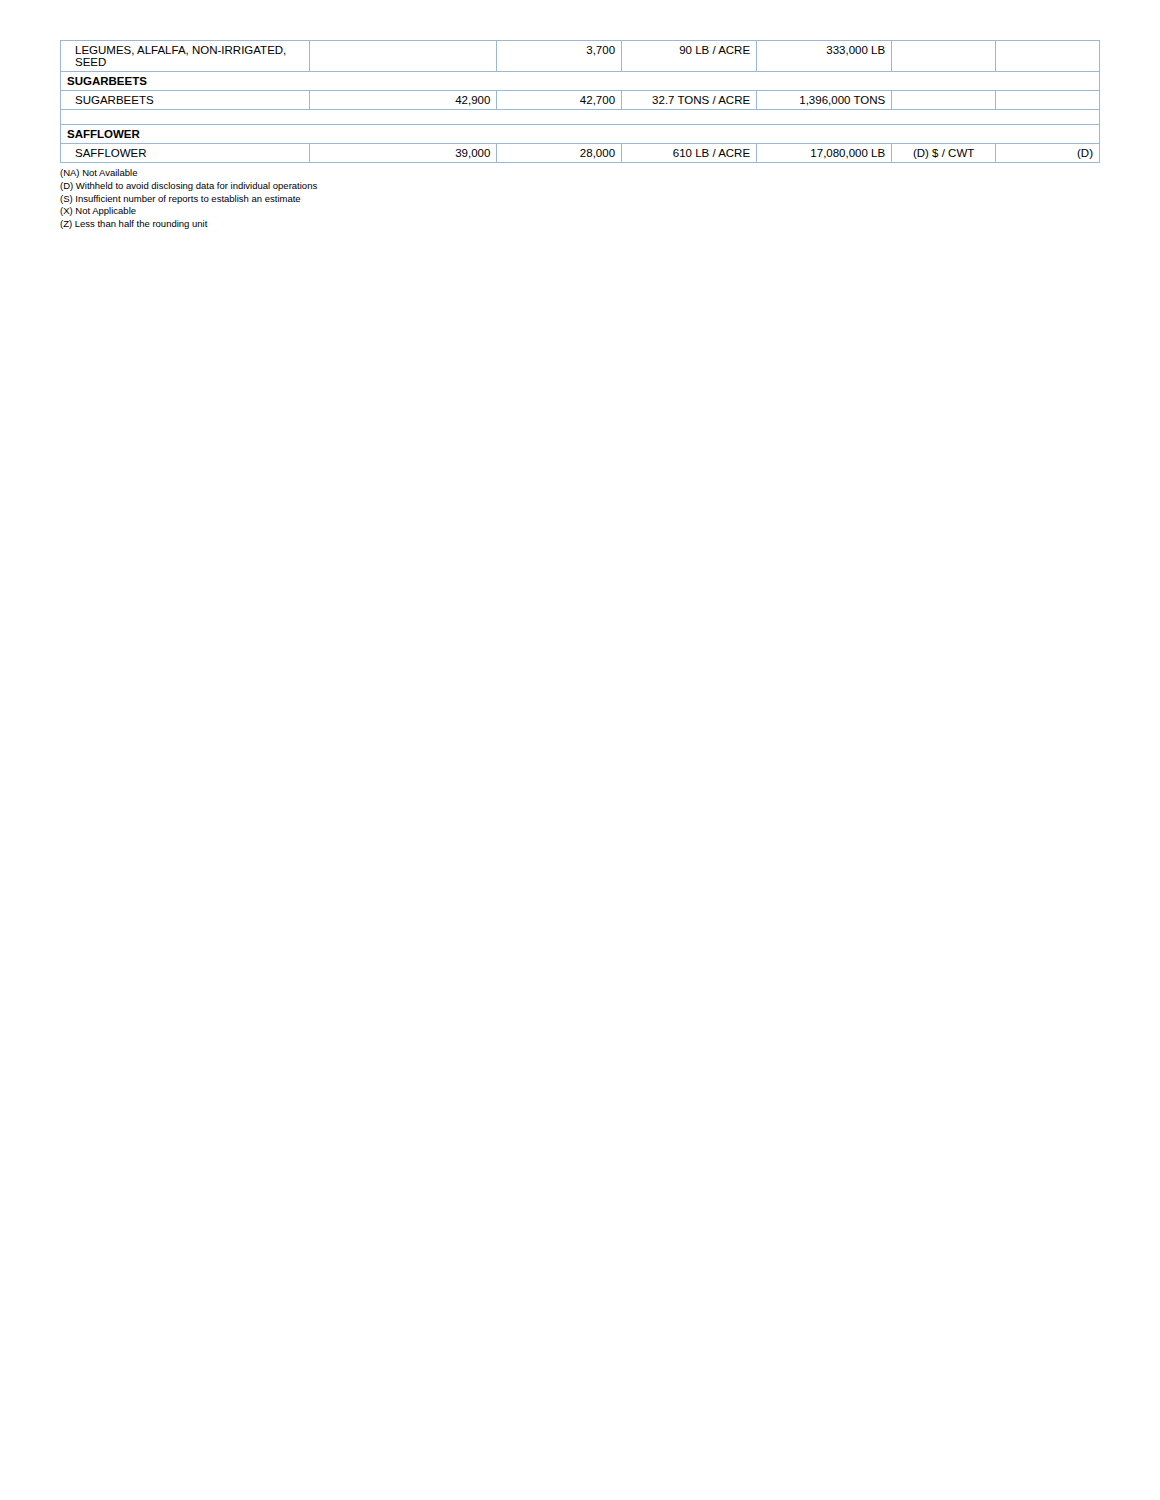| LEGUMES, ALFALFA, NON-IRRIGATED, SEED | | 3,700 | 90 LB / ACRE | 333,000 LB | | |
| SUGARBEETS |
| SUGARBEETS | 42,900 | 42,700 | 32.7 TONS / ACRE | 1,396,000 TONS | | |
| SAFFLOWER |
| SAFFLOWER | 39,000 | 28,000 | 610 LB / ACRE | 17,080,000 LB | (D) $ / CWT | (D) |
(NA) Not Available
(D) Withheld to avoid disclosing data for individual operations
(S) Insufficient number of reports to establish an estimate
(X) Not Applicable
(Z) Less than half the rounding unit